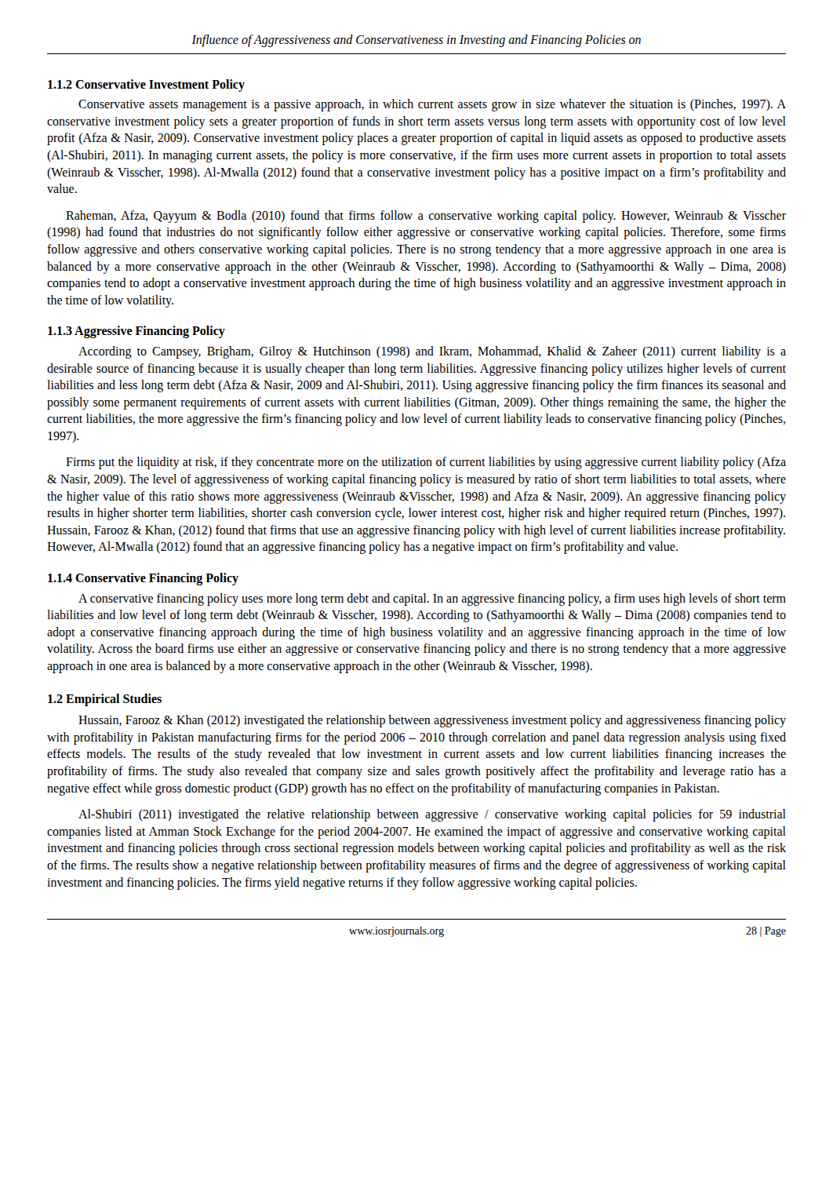Influence of Aggressiveness and Conservativeness in Investing and Financing Policies on
1.1.2 Conservative Investment Policy
Conservative assets management is a passive approach, in which current assets grow in size whatever the situation is (Pinches, 1997). A conservative investment policy sets a greater proportion of funds in short term assets versus long term assets with opportunity cost of low level profit (Afza & Nasir, 2009). Conservative investment policy places a greater proportion of capital in liquid assets as opposed to productive assets (Al-Shubiri, 2011). In managing current assets, the policy is more conservative, if the firm uses more current assets in proportion to total assets (Weinraub & Visscher, 1998). Al-Mwalla (2012) found that a conservative investment policy has a positive impact on a firm’s profitability and value.
Raheman, Afza, Qayyum & Bodla (2010) found that firms follow a conservative working capital policy. However, Weinraub & Visscher (1998) had found that industries do not significantly follow either aggressive or conservative working capital policies. Therefore, some firms follow aggressive and others conservative working capital policies. There is no strong tendency that a more aggressive approach in one area is balanced by a more conservative approach in the other (Weinraub & Visscher, 1998). According to (Sathyamoorthi & Wally – Dima, 2008) companies tend to adopt a conservative investment approach during the time of high business volatility and an aggressive investment approach in the time of low volatility.
1.1.3 Aggressive Financing Policy
According to Campsey, Brigham, Gilroy & Hutchinson (1998) and Ikram, Mohammad, Khalid & Zaheer (2011) current liability is a desirable source of financing because it is usually cheaper than long term liabilities. Aggressive financing policy utilizes higher levels of current liabilities and less long term debt (Afza & Nasir, 2009 and Al-Shubiri, 2011). Using aggressive financing policy the firm finances its seasonal and possibly some permanent requirements of current assets with current liabilities (Gitman, 2009). Other things remaining the same, the higher the current liabilities, the more aggressive the firm’s financing policy and low level of current liability leads to conservative financing policy (Pinches, 1997).
Firms put the liquidity at risk, if they concentrate more on the utilization of current liabilities by using aggressive current liability policy (Afza & Nasir, 2009). The level of aggressiveness of working capital financing policy is measured by ratio of short term liabilities to total assets, where the higher value of this ratio shows more aggressiveness (Weinraub &Visscher, 1998) and Afza & Nasir, 2009). An aggressive financing policy results in higher shorter term liabilities, shorter cash conversion cycle, lower interest cost, higher risk and higher required return (Pinches, 1997). Hussain, Farooz & Khan, (2012) found that firms that use an aggressive financing policy with high level of current liabilities increase profitability. However, Al-Mwalla (2012) found that an aggressive financing policy has a negative impact on firm’s profitability and value.
1.1.4 Conservative Financing Policy
A conservative financing policy uses more long term debt and capital. In an aggressive financing policy, a firm uses high levels of short term liabilities and low level of long term debt (Weinraub & Visscher, 1998). According to (Sathyamoorthi & Wally – Dima (2008) companies tend to adopt a conservative financing approach during the time of high business volatility and an aggressive financing approach in the time of low volatility. Across the board firms use either an aggressive or conservative financing policy and there is no strong tendency that a more aggressive approach in one area is balanced by a more conservative approach in the other (Weinraub & Visscher, 1998).
1.2 Empirical Studies
Hussain, Farooz & Khan (2012) investigated the relationship between aggressiveness investment policy and aggressiveness financing policy with profitability in Pakistan manufacturing firms for the period 2006 – 2010 through correlation and panel data regression analysis using fixed effects models. The results of the study revealed that low investment in current assets and low current liabilities financing increases the profitability of firms. The study also revealed that company size and sales growth positively affect the profitability and leverage ratio has a negative effect while gross domestic product (GDP) growth has no effect on the profitability of manufacturing companies in Pakistan.
Al-Shubiri (2011) investigated the relative relationship between aggressive / conservative working capital policies for 59 industrial companies listed at Amman Stock Exchange for the period 2004-2007. He examined the impact of aggressive and conservative working capital investment and financing policies through cross sectional regression models between working capital policies and profitability as well as the risk of the firms. The results show a negative relationship between profitability measures of firms and the degree of aggressiveness of working capital investment and financing policies. The firms yield negative returns if they follow aggressive working capital policies.
www.iosrjournals.org 28 | Page